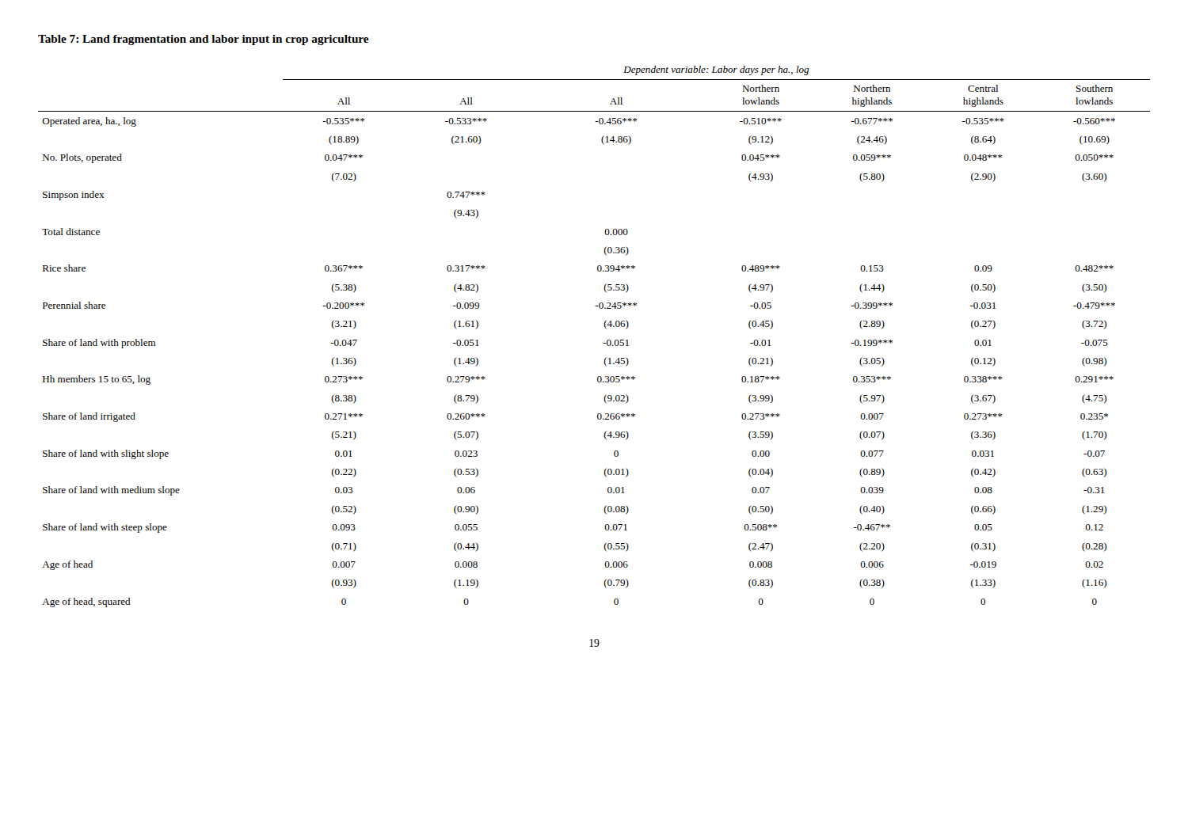Table 7: Land fragmentation and labor input in crop agriculture
| | Dependent variable: Labor days per ha., log |
| --- | --- |
| | All | All | All | Northern lowlands | Northern highlands | Central highlands | Southern lowlands |
| Operated area, ha., log | -0.535*** | -0.533*** | -0.456*** | -0.510*** | -0.677*** | -0.535*** | -0.560*** |
| | (18.89) | (21.60) | (14.86) | (9.12) | (24.46) | (8.64) | (10.69) |
| No. Plots, operated | 0.047*** | | | 0.045*** | 0.059*** | 0.048*** | 0.050*** |
| | (7.02) | | | (4.93) | (5.80) | (2.90) | (3.60) |
| Simpson index | | 0.747*** | | | | | |
| | | (9.43) | | | | | |
| Total distance | | | 0.000 | | | | |
| | | | (0.36) | | | | |
| Rice share | 0.367*** | 0.317*** | 0.394*** | 0.489*** | 0.153 | 0.09 | 0.482*** |
| | (5.38) | (4.82) | (5.53) | (4.97) | (1.44) | (0.50) | (3.50) |
| Perennial share | -0.200*** | -0.099 | -0.245*** | -0.05 | -0.399*** | -0.031 | -0.479*** |
| | (3.21) | (1.61) | (4.06) | (0.45) | (2.89) | (0.27) | (3.72) |
| Share of land with problem | -0.047 | -0.051 | -0.051 | -0.01 | -0.199*** | 0.01 | -0.075 |
| | (1.36) | (1.49) | (1.45) | (0.21) | (3.05) | (0.12) | (0.98) |
| Hh members 15 to 65, log | 0.273*** | 0.279*** | 0.305*** | 0.187*** | 0.353*** | 0.338*** | 0.291*** |
| | (8.38) | (8.79) | (9.02) | (3.99) | (5.97) | (3.67) | (4.75) |
| Share of land irrigated | 0.271*** | 0.260*** | 0.266*** | 0.273*** | 0.007 | 0.273*** | 0.235* |
| | (5.21) | (5.07) | (4.96) | (3.59) | (0.07) | (3.36) | (1.70) |
| Share of land with slight slope | 0.01 | 0.023 | 0 | 0.00 | 0.077 | 0.031 | -0.07 |
| | (0.22) | (0.53) | (0.01) | (0.04) | (0.89) | (0.42) | (0.63) |
| Share of land with medium slope | 0.03 | 0.06 | 0.01 | 0.07 | 0.039 | 0.08 | -0.31 |
| | (0.52) | (0.90) | (0.08) | (0.50) | (0.40) | (0.66) | (1.29) |
| Share of land with steep slope | 0.093 | 0.055 | 0.071 | 0.508** | -0.467** | 0.05 | 0.12 |
| | (0.71) | (0.44) | (0.55) | (2.47) | (2.20) | (0.31) | (0.28) |
| Age of head | 0.007 | 0.008 | 0.006 | 0.008 | 0.006 | -0.019 | 0.02 |
| | (0.93) | (1.19) | (0.79) | (0.83) | (0.38) | (1.33) | (1.16) |
| Age of head, squared | 0 | 0 | 0 | 0 | 0 | 0 | 0 |
19